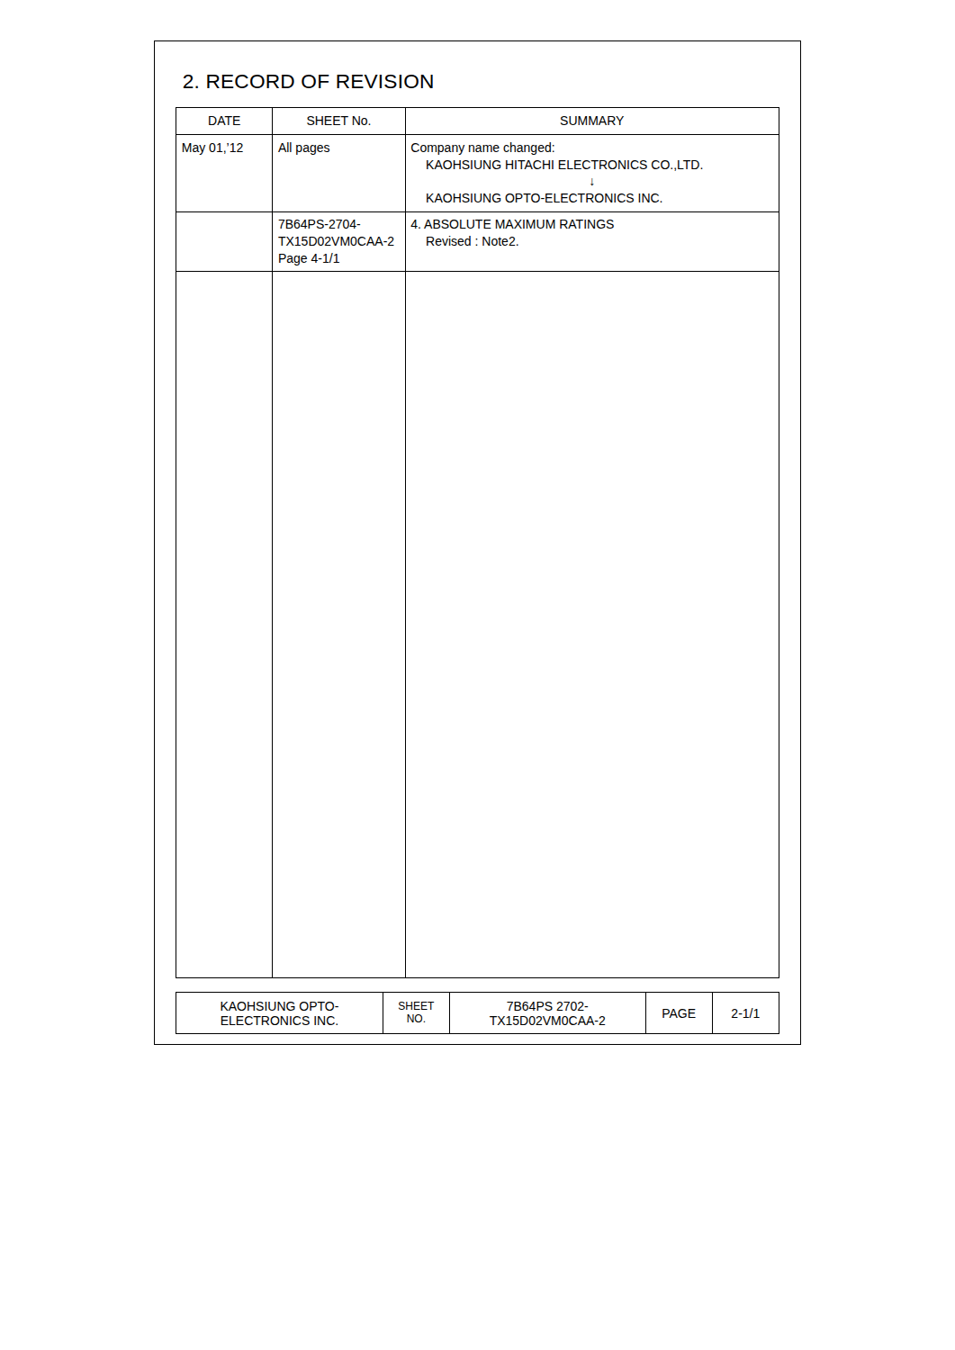2. RECORD OF REVISION
| DATE | SHEET No. | SUMMARY |
| --- | --- | --- |
| May 01,’12 | All pages | Company name changed: KAOHSIUNG HITACHI ELECTRONICS CO.,LTD. ↓ KAOHSIUNG OPTO-ELECTRONICS INC. |
| | 7B64PS-2704- TX15D02VM0CAA-2 Page 4-1/1 | 4. ABSOLUTE MAXIMUM RATINGS Revised : Note2. |
| KAOHSIUNG OPTO-ELECTRONICS INC. | SHEET NO. | 7B64PS 2702-TX15D02VM0CAA-2 | PAGE | 2-1/1 |